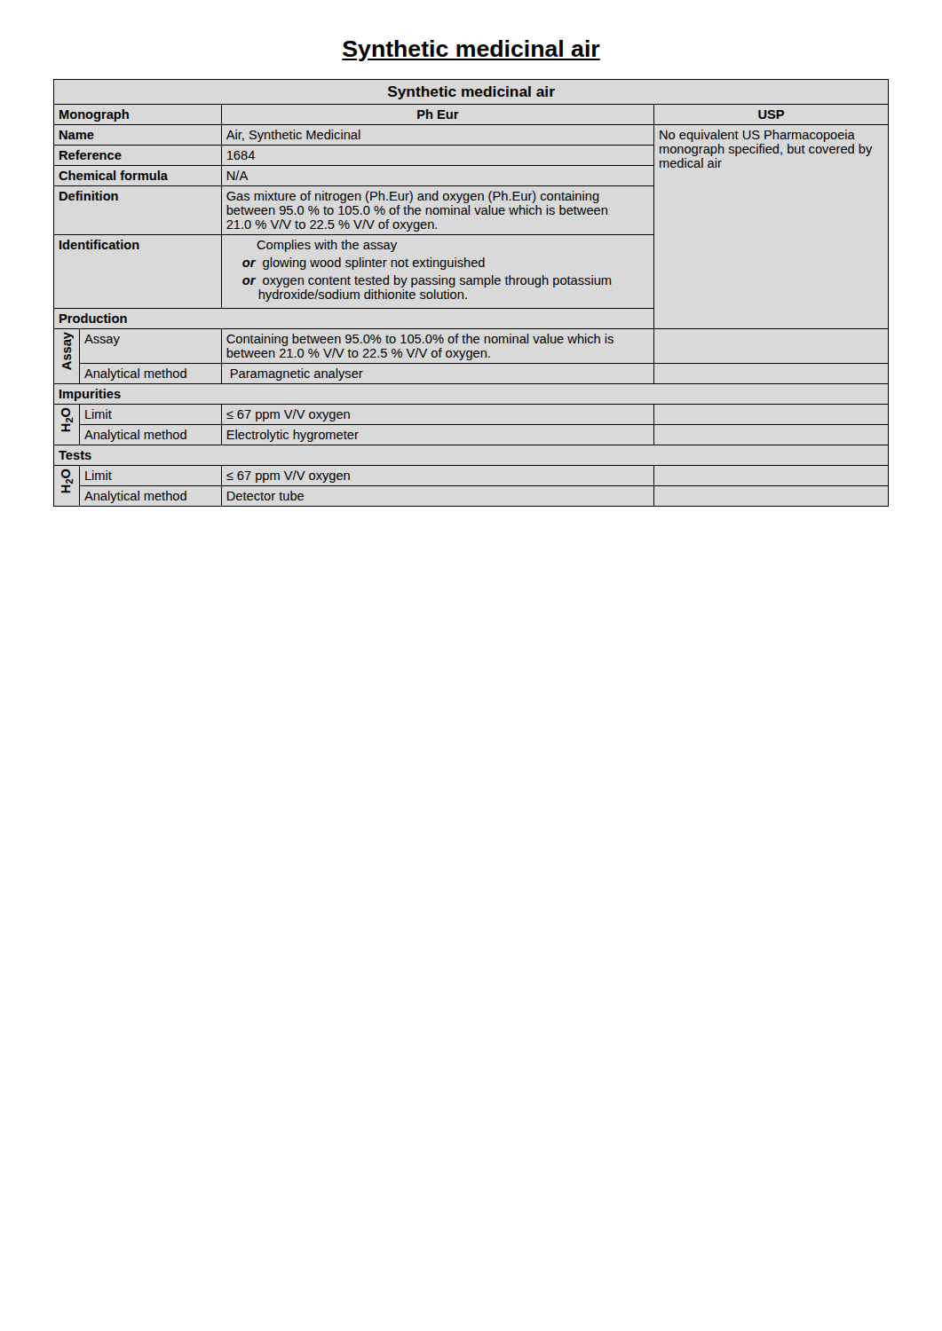Synthetic medicinal air
| Synthetic medicinal air |
| Monograph | Ph Eur | USP |
| Name | Air, Synthetic Medicinal | No equivalent US Pharmacopoeia monograph specified, but covered by medical air |
| Reference | 1684 |
| Chemical formula | N/A |
| Definition | Gas mixture of nitrogen (Ph.Eur) and oxygen (Ph.Eur) containing between 95.0 % to 105.0 % of the nominal value which is between 21.0 % V/V to 22.5 % V/V of oxygen. |
| Identification | Complies with the assay or glowing wood splinter not extinguished or oxygen content tested by passing sample through potassium hydroxide/sodium dithionite solution. |
| Production |
| Assay | Assay | Containing between 95.0% to 105.0% of the nominal value which is between 21.0 % V/V to 22.5 % V/V of oxygen. | |
| Analytical method | Paramagnetic analyser | |
| Impurities |
| H 2 O | Limit | ≤ 67 ppm V/V oxygen | |
| Analytical method | Electrolytic hygrometer | |
| Tests |
| H 2 O | Limit | ≤ 67 ppm V/V oxygen | |
| Analytical method | Detector tube | |